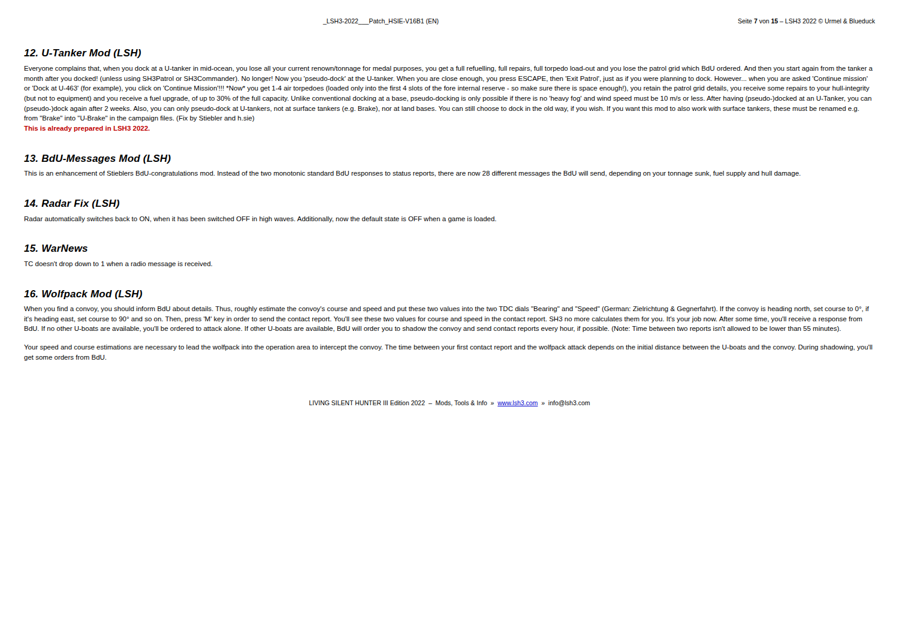_LSH3-2022___Patch_HSIE-V16B1 (EN)
Seite 7 von 15 – LSH3 2022 © Urmel & Blueduck
12. U-Tanker Mod (LSH)
Everyone complains that, when you dock at a U-tanker in mid-ocean, you lose all your current renown/tonnage for medal purposes, you get a full refuelling, full repairs, full torpedo load-out and you lose the patrol grid which BdU ordered. And then you start again from the tanker a month after you docked! (unless using SH3Patrol or SH3Commander). No longer! Now you 'pseudo-dock' at the U-tanker. When you are close enough, you press ESCAPE, then 'Exit Patrol', just as if you were planning to dock. However... when you are asked 'Continue mission' or 'Dock at U-463' (for example), you click on 'Continue Mission'!!! *Now* you get 1-4 air torpedoes (loaded only into the first 4 slots of the fore internal reserve - so make sure there is space enough!), you retain the patrol grid details, you receive some repairs to your hull-integrity (but not to equipment) and you receive a fuel upgrade, of up to 30% of the full capacity. Unlike conventional docking at a base, pseudo-docking is only possible if there is no 'heavy fog' and wind speed must be 10 m/s or less. After having (pseudo-)docked at an U-Tanker, you can (pseudo-)dock again after 2 weeks. Also, you can only pseudo-dock at U-tankers, not at surface tankers (e.g. Brake), nor at land bases. You can still choose to dock in the old way, if you wish. If you want this mod to also work with surface tankers, these must be renamed e.g. from "Brake" into "U-Brake" in the campaign files. (Fix by Stiebler and h.sie)
This is already prepared in LSH3 2022.
13. BdU-Messages Mod (LSH)
This is an enhancement of Stieblers BdU-congratulations mod. Instead of the two monotonic standard BdU responses to status reports, there are now 28 different messages the BdU will send, depending on your tonnage sunk, fuel supply and hull damage.
14. Radar Fix (LSH)
Radar automatically switches back to ON, when it has been switched OFF in high waves. Additionally, now the default state is OFF when a game is loaded.
15. WarNews
TC doesn't drop down to 1 when a radio message is received.
16. Wolfpack Mod (LSH)
When you find a convoy, you should inform BdU about details. Thus, roughly estimate the convoy's course and speed and put these two values into the two TDC dials "Bearing" and "Speed" (German: Zielrichtung & Gegnerfahrt). If the convoy is heading north, set course to 0°, if it's heading east, set course to 90° and so on. Then, press 'M' key in order to send the contact report. You'll see these two values for course and speed in the contact report. SH3 no more calculates them for you. It's your job now. After some time, you'll receive a response from BdU. If no other U-boats are available, you'll be ordered to attack alone. If other U-boats are available, BdU will order you to shadow the convoy and send contact reports every hour, if possible. (Note: Time between two reports isn't allowed to be lower than 55 minutes).
Your speed and course estimations are necessary to lead the wolfpack into the operation area to intercept the convoy. The time between your first contact report and the wolfpack attack depends on the initial distance between the U-boats and the convoy. During shadowing, you'll get some orders from BdU.
LIVING SILENT HUNTER III Edition 2022 – Mods, Tools & Info » www.lsh3.com » info@lsh3.com